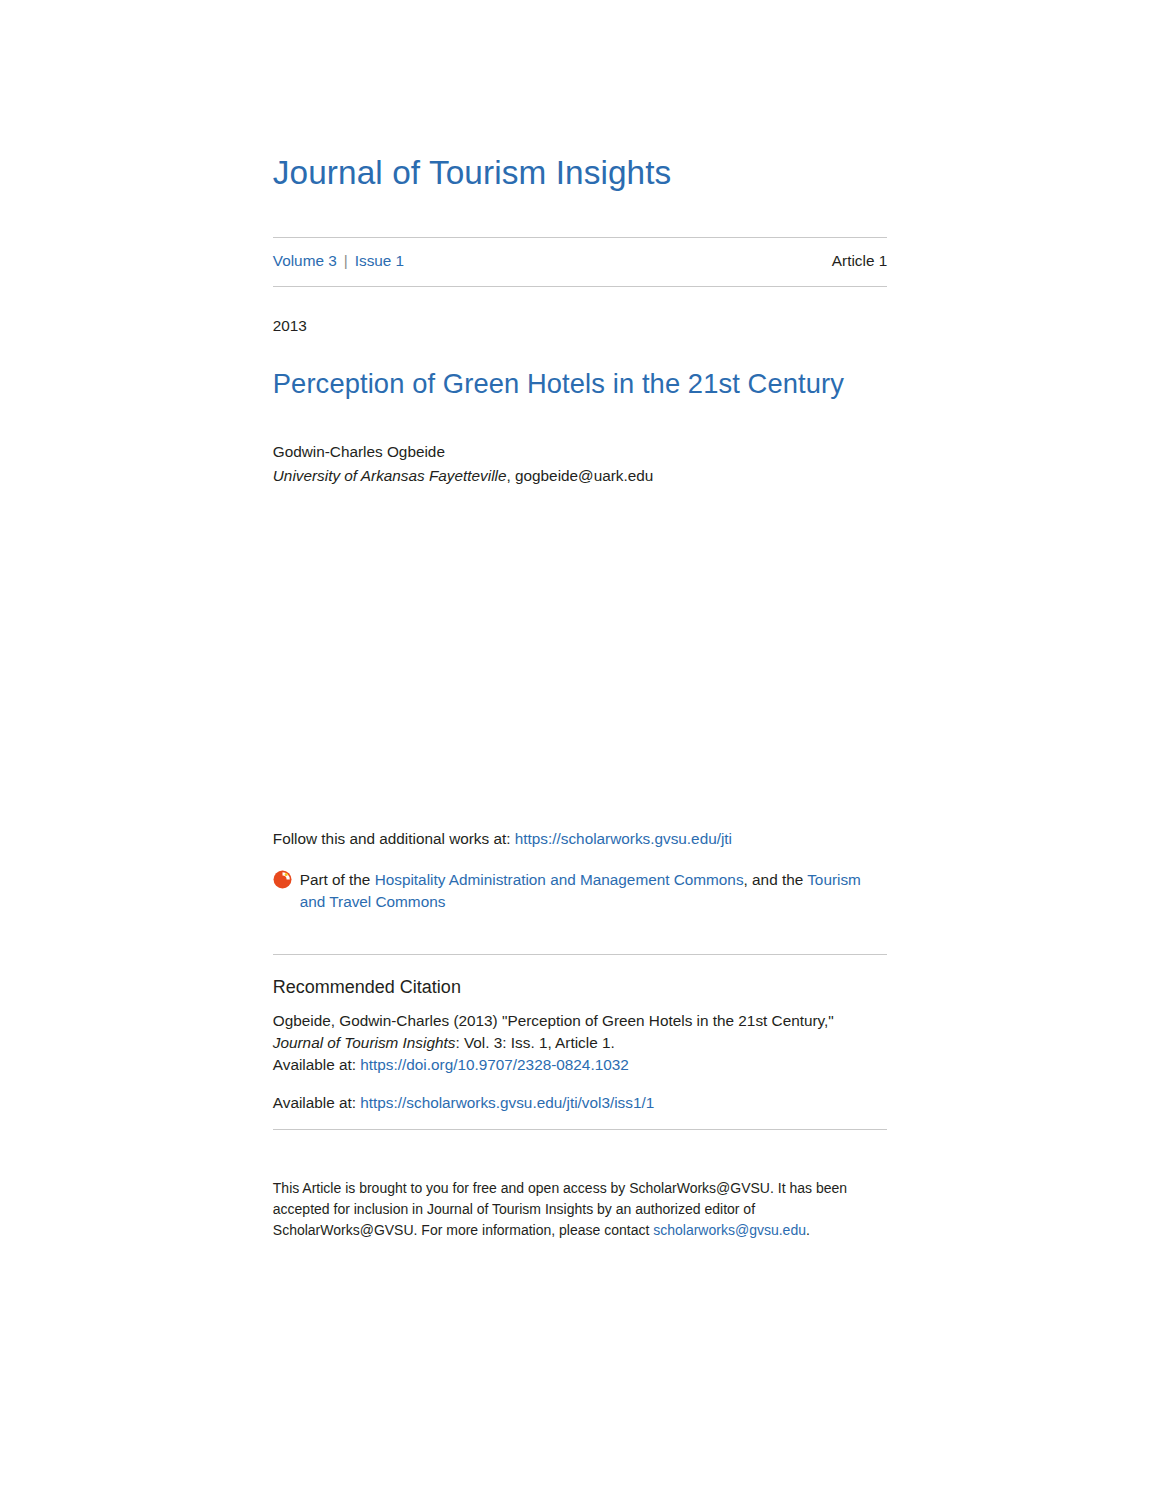Journal of Tourism Insights
Volume 3|Issue 1
Article 1
2013
Perception of Green Hotels in the 21st Century
Godwin-Charles Ogbeide
University of Arkansas Fayetteville, gogbeide@uark.edu
Follow this and additional works at: https://scholarworks.gvsu.edu/jti
Part of the Hospitality Administration and Management Commons, and the Tourism and Travel Commons
Recommended Citation
Ogbeide, Godwin-Charles (2013) "Perception of Green Hotels in the 21st Century," Journal of Tourism Insights: Vol. 3: Iss. 1, Article 1.
Available at: https://doi.org/10.9707/2328-0824.1032
Available at: https://scholarworks.gvsu.edu/jti/vol3/iss1/1
This Article is brought to you for free and open access by ScholarWorks@GVSU. It has been accepted for inclusion in Journal of Tourism Insights by an authorized editor of ScholarWorks@GVSU. For more information, please contact scholarworks@gvsu.edu.